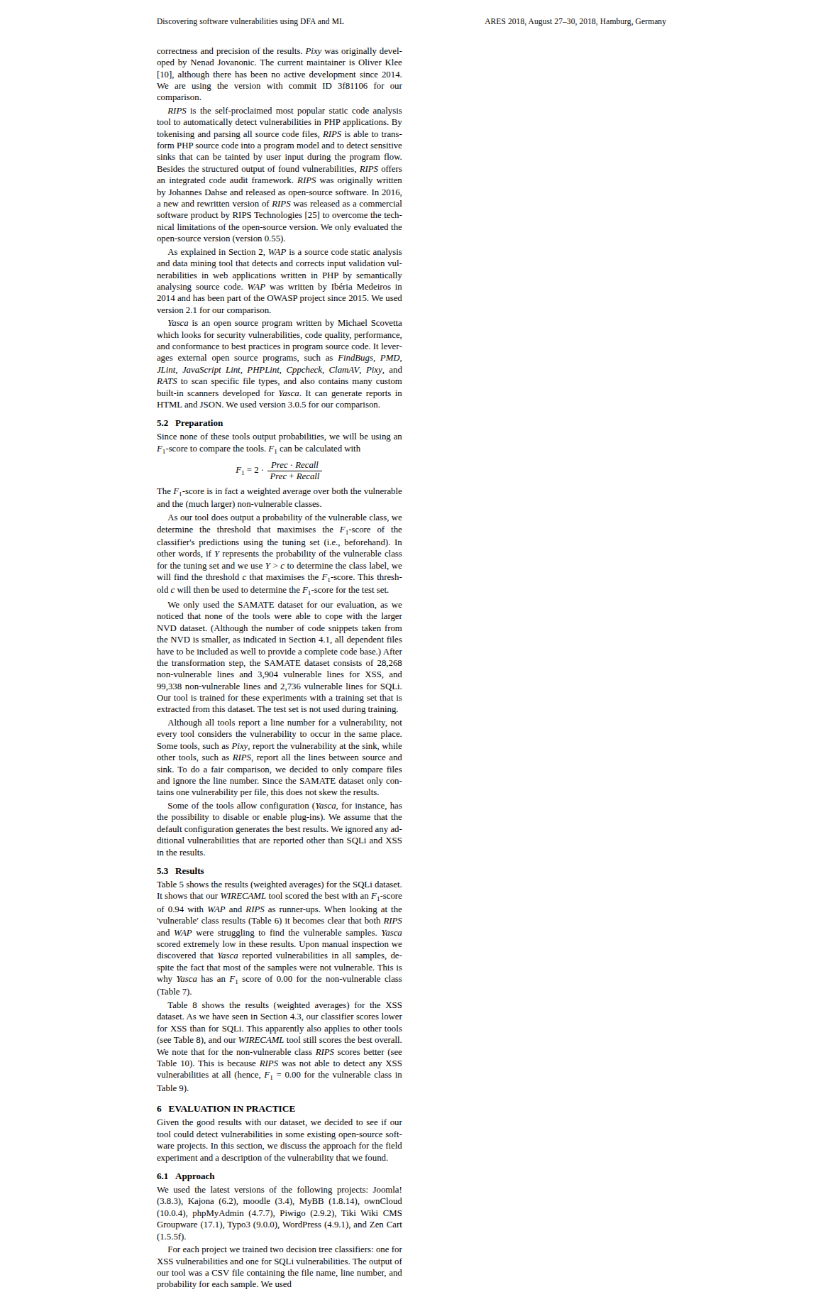Discovering software vulnerabilities using DFA and ML
ARES 2018, August 27–30, 2018, Hamburg, Germany
correctness and precision of the results. Pixy was originally developed by Nenad Jovanonic. The current maintainer is Oliver Klee [10], although there has been no active development since 2014. We are using the version with commit ID 3f81106 for our comparison.
RIPS is the self-proclaimed most popular static code analysis tool to automatically detect vulnerabilities in PHP applications. By tokenising and parsing all source code files, RIPS is able to transform PHP source code into a program model and to detect sensitive sinks that can be tainted by user input during the program flow. Besides the structured output of found vulnerabilities, RIPS offers an integrated code audit framework. RIPS was originally written by Johannes Dahse and released as open-source software. In 2016, a new and rewritten version of RIPS was released as a commercial software product by RIPS Technologies [25] to overcome the technical limitations of the open-source version. We only evaluated the open-source version (version 0.55).
As explained in Section 2, WAP is a source code static analysis and data mining tool that detects and corrects input validation vulnerabilities in web applications written in PHP by semantically analysing source code. WAP was written by Ibéria Medeiros in 2014 and has been part of the OWASP project since 2015. We used version 2.1 for our comparison.
Yasca is an open source program written by Michael Scovetta which looks for security vulnerabilities, code quality, performance, and conformance to best practices in program source code. It leverages external open source programs, such as FindBugs, PMD, JLint, JavaScript Lint, PHPLint, Cppcheck, ClamAV, Pixy, and RATS to scan specific file types, and also contains many custom built-in scanners developed for Yasca. It can generate reports in HTML and JSON. We used version 3.0.5 for our comparison.
5.2 Preparation
Since none of these tools output probabilities, we will be using an F1-score to compare the tools. F1 can be calculated with
F1 = 2 · Prec · Recall Prec + Recall
The F1-score is in fact a weighted average over both the vulnerable and the (much larger) non-vulnerable classes.
As our tool does output a probability of the vulnerable class, we determine the threshold that maximises the F1-score of the classifier's predictions using the tuning set (i.e., beforehand). In other words, if Y represents the probability of the vulnerable class for the tuning set and we use Y > c to determine the class label, we will find the threshold c that maximises the F1-score. This threshold c will then be used to determine the F1-score for the test set.
We only used the SAMATE dataset for our evaluation, as we noticed that none of the tools were able to cope with the larger NVD dataset. (Although the number of code snippets taken from the NVD is smaller, as indicated in Section 4.1, all dependent files have to be included as well to provide a complete code base.) After the transformation step, the SAMATE dataset consists of 28,268 non-vulnerable lines and 3,904 vulnerable lines for XSS, and 99,338 non-vulnerable lines and 2,736 vulnerable lines for SQLi. Our tool is trained for these experiments with a training set that is extracted from this dataset. The test set is not used during training.
Although all tools report a line number for a vulnerability, not every tool considers the vulnerability to occur in the same place. Some tools, such as Pixy, report the vulnerability at the sink, while other tools, such as RIPS, report all the lines between source and sink. To do a fair comparison, we decided to only compare files and ignore the line number. Since the SAMATE dataset only contains one vulnerability per file, this does not skew the results.
Some of the tools allow configuration (Yasca, for instance, has the possibility to disable or enable plug-ins). We assume that the default configuration generates the best results. We ignored any additional vulnerabilities that are reported other than SQLi and XSS in the results.
5.3 Results
Table 5 shows the results (weighted averages) for the SQLi dataset. It shows that our WIRECAML tool scored the best with an F1-score of 0.94 with WAP and RIPS as runner-ups. When looking at the 'vulnerable' class results (Table 6) it becomes clear that both RIPS and WAP were struggling to find the vulnerable samples. Yasca scored extremely low in these results. Upon manual inspection we discovered that Yasca reported vulnerabilities in all samples, despite the fact that most of the samples were not vulnerable. This is why Yasca has an F1 score of 0.00 for the non-vulnerable class (Table 7).
Table 8 shows the results (weighted averages) for the XSS dataset. As we have seen in Section 4.3, our classifier scores lower for XSS than for SQLi. This apparently also applies to other tools (see Table 8), and our WIRECAML tool still scores the best overall. We note that for the non-vulnerable class RIPS scores better (see Table 10). This is because RIPS was not able to detect any XSS vulnerabilities at all (hence, F1 = 0.00 for the vulnerable class in Table 9).
6 EVALUATION IN PRACTICE
Given the good results with our dataset, we decided to see if our tool could detect vulnerabilities in some existing open-source software projects. In this section, we discuss the approach for the field experiment and a description of the vulnerability that we found.
6.1 Approach
We used the latest versions of the following projects: Joomla! (3.8.3), Kajona (6.2), moodle (3.4), MyBB (1.8.14), ownCloud (10.0.4), phpMyAdmin (4.7.7), Piwigo (2.9.2), Tiki Wiki CMS Groupware (17.1), Typo3 (9.0.0), WordPress (4.9.1), and Zen Cart (1.5.5f).
For each project we trained two decision tree classifiers: one for XSS vulnerabilities and one for SQLi vulnerabilities. The output of our tool was a CSV file containing the file name, line number, and probability for each sample. We used